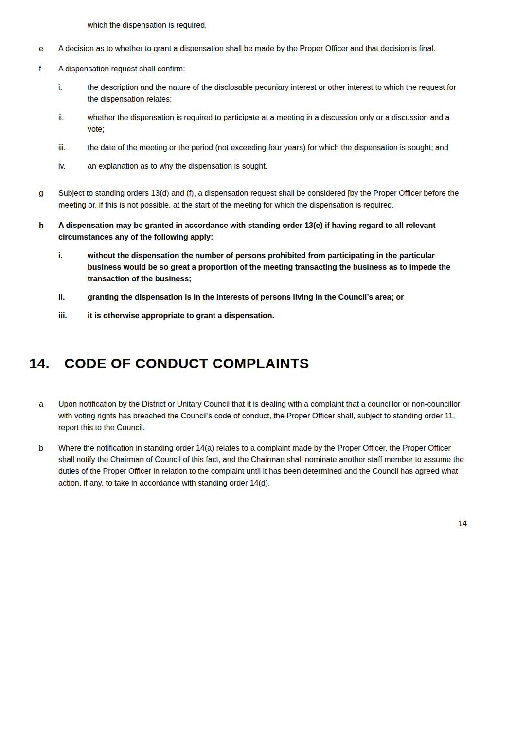which the dispensation is required.
e
A decision as to whether to grant a dispensation shall be made by the Proper Officer and that decision is final.
f
A dispensation request shall confirm:
i.
the description and the nature of the disclosable pecuniary interest or other interest to which the request for the dispensation relates;
ii.
whether the dispensation is required to participate at a meeting in a discussion only or a discussion and a vote;
iii.
the date of the meeting or the period (not exceeding four years) for which the dispensation is sought; and
iv.
an explanation as to why the dispensation is sought.
g
Subject to standing orders 13(d) and (f), a dispensation request shall be considered [by the Proper Officer before the meeting or, if this is not possible, at the start of the meeting for which the dispensation is required.
h
A dispensation may be granted in accordance with standing order 13(e) if having regard to all relevant circumstances any of the following apply:
i.
without the dispensation the number of persons prohibited from participating in the particular business would be so great a proportion of the meeting transacting the business as to impede the transaction of the business;
ii.
granting the dispensation is in the interests of persons living in the Council’s area; or
iii.
it is otherwise appropriate to grant a dispensation.
14. CODE OF CONDUCT COMPLAINTS
a
Upon notification by the District or Unitary Council that it is dealing with a complaint that a councillor or non-councillor with voting rights has breached the Council’s code of conduct, the Proper Officer shall, subject to standing order 11, report this to the Council.
b
Where the notification in standing order 14(a) relates to a complaint made by the Proper Officer, the Proper Officer shall notify the Chairman of Council of this fact, and the Chairman shall nominate another staff member to assume the duties of the Proper Officer in relation to the complaint until it has been determined and the Council has agreed what action, if any, to take in accordance with standing order 14(d).
14